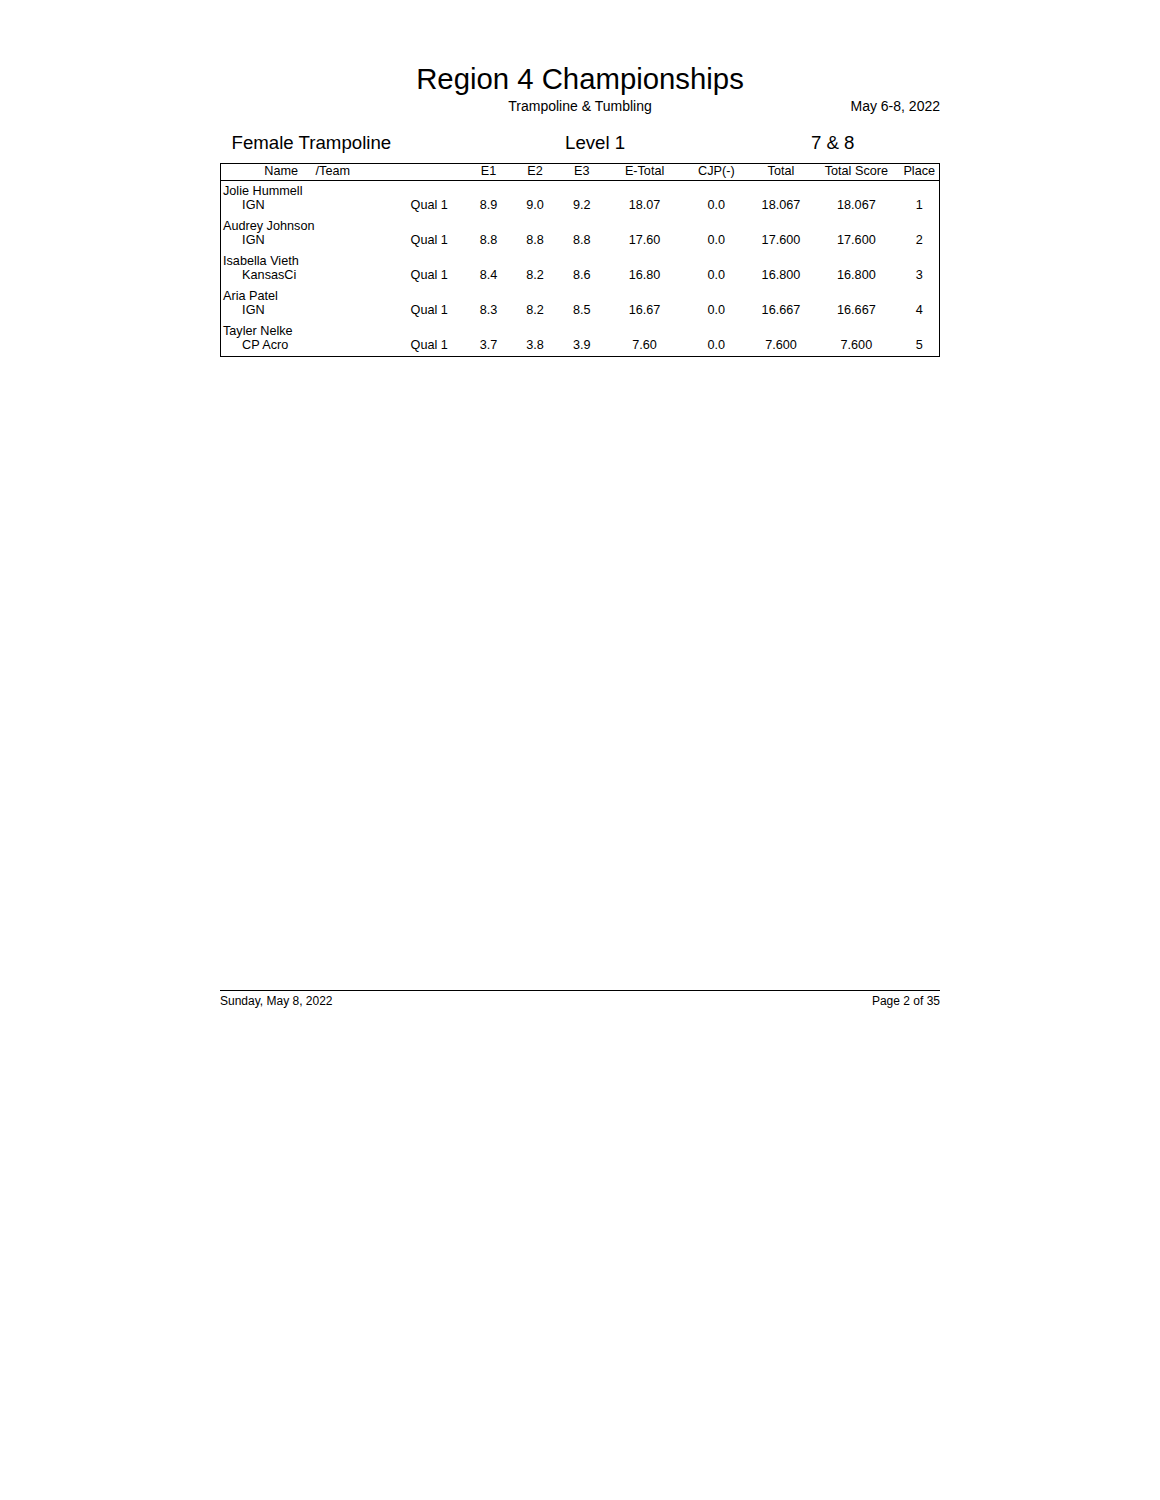Region 4 Championships
Trampoline & Tumbling May 6-8, 2022
Female Trampoline Level 1 7 & 8
| Name /Team | | E1 | E2 | E3 | E-Total | CJP(-) | Total | Total Score | Place |
| --- | --- | --- | --- | --- | --- | --- | --- | --- | --- |
| Jolie Hummell | |
| IGN | Qual 1 | 8.9 | 9.0 | 9.2 | 18.07 | 0.0 | 18.067 | 18.067 | 1 |
| Audrey Johnson | |
| IGN | Qual 1 | 8.8 | 8.8 | 8.8 | 17.60 | 0.0 | 17.600 | 17.600 | 2 |
| Isabella Vieth | |
| KansasCi | Qual 1 | 8.4 | 8.2 | 8.6 | 16.80 | 0.0 | 16.800 | 16.800 | 3 |
| Aria Patel | |
| IGN | Qual 1 | 8.3 | 8.2 | 8.5 | 16.67 | 0.0 | 16.667 | 16.667 | 4 |
| Tayler Nelke | |
| CP Acro | Qual 1 | 3.7 | 3.8 | 3.9 | 7.60 | 0.0 | 7.600 | 7.600 | 5 |
Sunday, May 8, 2022 Page 2 of 35